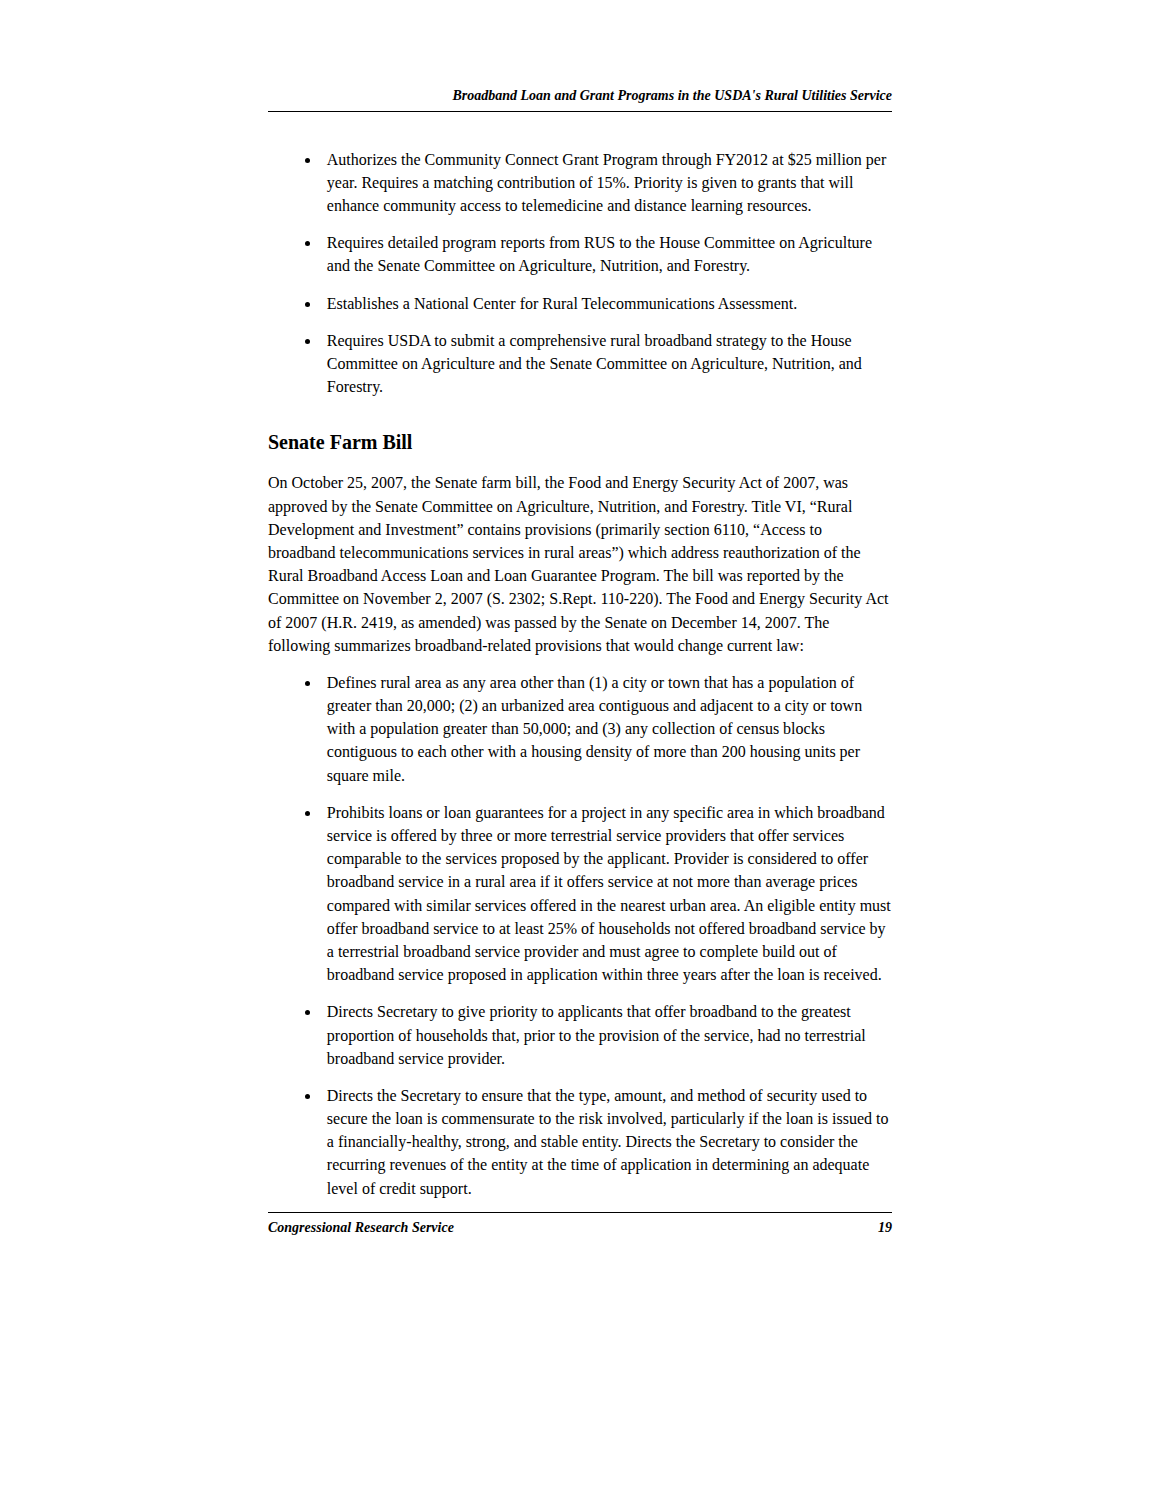Broadband Loan and Grant Programs in the USDA's Rural Utilities Service
Authorizes the Community Connect Grant Program through FY2012 at $25 million per year. Requires a matching contribution of 15%. Priority is given to grants that will enhance community access to telemedicine and distance learning resources.
Requires detailed program reports from RUS to the House Committee on Agriculture and the Senate Committee on Agriculture, Nutrition, and Forestry.
Establishes a National Center for Rural Telecommunications Assessment.
Requires USDA to submit a comprehensive rural broadband strategy to the House Committee on Agriculture and the Senate Committee on Agriculture, Nutrition, and Forestry.
Senate Farm Bill
On October 25, 2007, the Senate farm bill, the Food and Energy Security Act of 2007, was approved by the Senate Committee on Agriculture, Nutrition, and Forestry. Title VI, “Rural Development and Investment” contains provisions (primarily section 6110, “Access to broadband telecommunications services in rural areas”) which address reauthorization of the Rural Broadband Access Loan and Loan Guarantee Program. The bill was reported by the Committee on November 2, 2007 (S. 2302; S.Rept. 110-220). The Food and Energy Security Act of 2007 (H.R. 2419, as amended) was passed by the Senate on December 14, 2007. The following summarizes broadband-related provisions that would change current law:
Defines rural area as any area other than (1) a city or town that has a population of greater than 20,000; (2) an urbanized area contiguous and adjacent to a city or town with a population greater than 50,000; and (3) any collection of census blocks contiguous to each other with a housing density of more than 200 housing units per square mile.
Prohibits loans or loan guarantees for a project in any specific area in which broadband service is offered by three or more terrestrial service providers that offer services comparable to the services proposed by the applicant. Provider is considered to offer broadband service in a rural area if it offers service at not more than average prices compared with similar services offered in the nearest urban area. An eligible entity must offer broadband service to at least 25% of households not offered broadband service by a terrestrial broadband service provider and must agree to complete build out of broadband service proposed in application within three years after the loan is received.
Directs Secretary to give priority to applicants that offer broadband to the greatest proportion of households that, prior to the provision of the service, had no terrestrial broadband service provider.
Directs the Secretary to ensure that the type, amount, and method of security used to secure the loan is commensurate to the risk involved, particularly if the loan is issued to a financially-healthy, strong, and stable entity. Directs the Secretary to consider the recurring revenues of the entity at the time of application in determining an adequate level of credit support.
Congressional Research Service 19